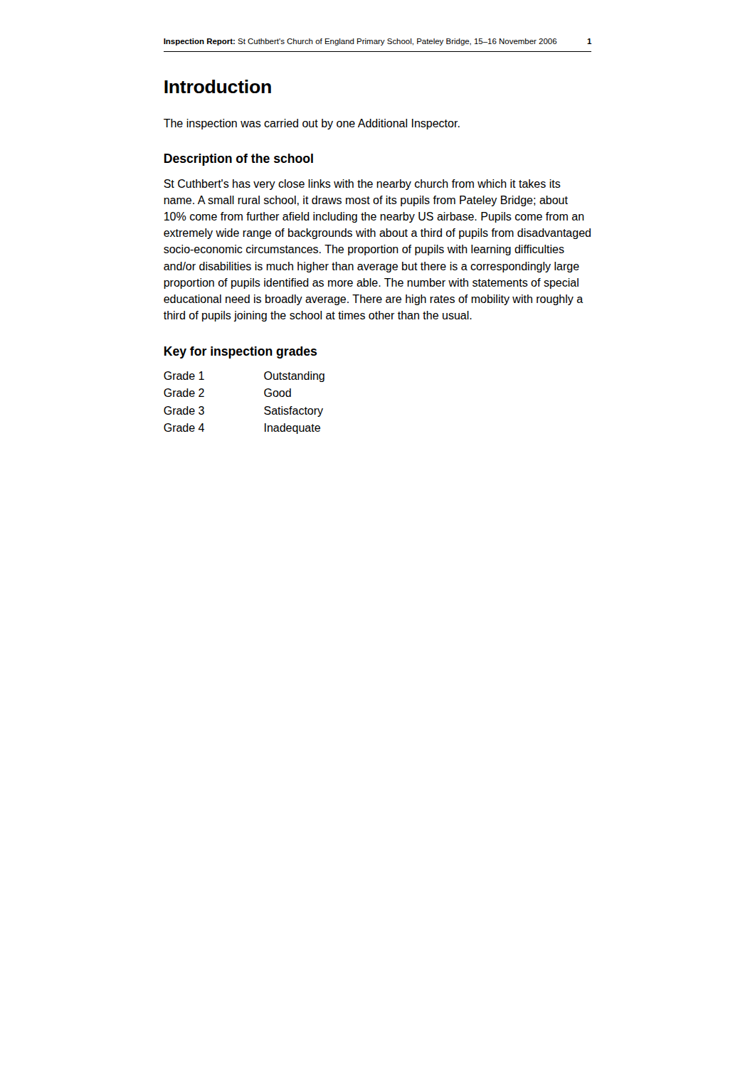1 Inspection Report: St Cuthbert's Church of England Primary School, Pateley Bridge, 15–16 November 2006
Introduction
The inspection was carried out by one Additional Inspector.
Description of the school
St Cuthbert's has very close links with the nearby church from which it takes its name. A small rural school, it draws most of its pupils from Pateley Bridge; about 10% come from further afield including the nearby US airbase. Pupils come from an extremely wide range of backgrounds with about a third of pupils from disadvantaged socio-economic circumstances. The proportion of pupils with learning difficulties and/or disabilities is much higher than average but there is a correspondingly large proportion of pupils identified as more able. The number with statements of special educational need is broadly average. There are high rates of mobility with roughly a third of pupils joining the school at times other than the usual.
Key for inspection grades
| Grade 1 | Outstanding |
| Grade 2 | Good |
| Grade 3 | Satisfactory |
| Grade 4 | Inadequate |